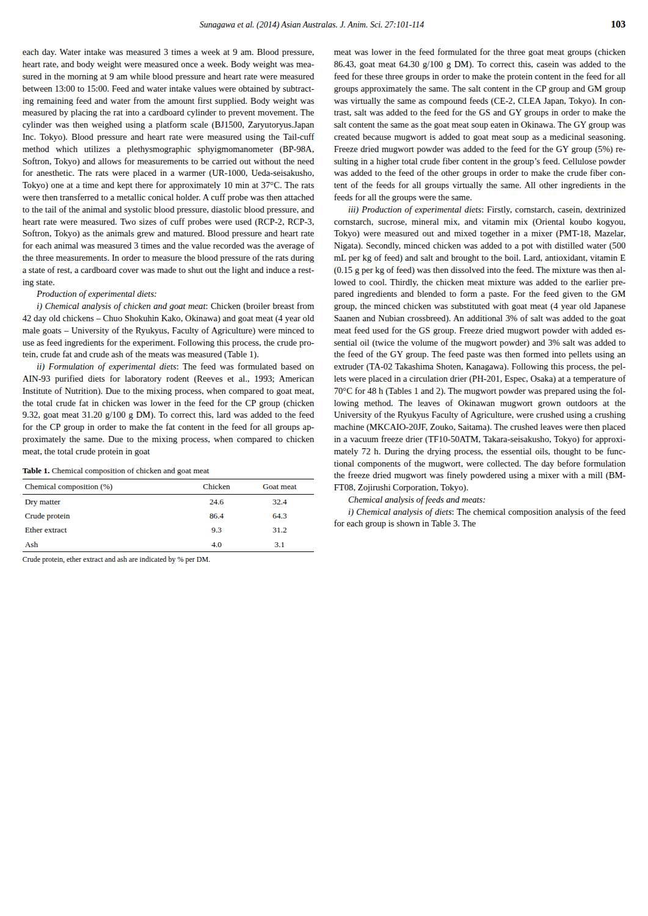Sunagawa et al. (2014) Asian Australas. J. Anim. Sci. 27:101-114 103
each day. Water intake was measured 3 times a week at 9 am. Blood pressure, heart rate, and body weight were measured once a week. Body weight was measured in the morning at 9 am while blood pressure and heart rate were measured between 13:00 to 15:00. Feed and water intake values were obtained by subtracting remaining feed and water from the amount first supplied. Body weight was measured by placing the rat into a cardboard cylinder to prevent movement. The cylinder was then weighed using a platform scale (BJ1500, Zaryutoryus.Japan Inc. Tokyo). Blood pressure and heart rate were measured using the Tail-cuff method which utilizes a plethysmographic sphyigmomanometer (BP-98A, Softron, Tokyo) and allows for measurements to be carried out without the need for anesthetic. The rats were placed in a warmer (UR-1000, Ueda-seisakusho, Tokyo) one at a time and kept there for approximately 10 min at 37°C. The rats were then transferred to a metallic conical holder. A cuff probe was then attached to the tail of the animal and systolic blood pressure, diastolic blood pressure, and heart rate were measured. Two sizes of cuff probes were used (RCP-2, RCP-3, Softron, Tokyo) as the animals grew and matured. Blood pressure and heart rate for each animal was measured 3 times and the value recorded was the average of the three measurements. In order to measure the blood pressure of the rats during a state of rest, a cardboard cover was made to shut out the light and induce a resting state.
Production of experimental diets:
i) Chemical analysis of chicken and goat meat: Chicken (broiler breast from 42 day old chickens – Chuo Shokuhin Kako, Okinawa) and goat meat (4 year old male goats – University of the Ryukyus, Faculty of Agriculture) were minced to use as feed ingredients for the experiment. Following this process, the crude protein, crude fat and crude ash of the meats was measured (Table 1).
ii) Formulation of experimental diets: The feed was formulated based on AIN-93 purified diets for laboratory rodent (Reeves et al., 1993; American Institute of Nutrition). Due to the mixing process, when compared to goat meat, the total crude fat in chicken was lower in the feed for the CP group (chicken 9.32, goat meat 31.20 g/100 g DM). To correct this, lard was added to the feed for the CP group in order to make the fat content in the feed for all groups approximately the same. Due to the mixing process, when compared to chicken meat, the total crude protein in goat
Table 1. Chemical composition of chicken and goat meat
| Chemical composition (%) | Chicken | Goat meat |
| --- | --- | --- |
| Dry matter | 24.6 | 32.4 |
| Crude protein | 86.4 | 64.3 |
| Ether extract | 9.3 | 31.2 |
| Ash | 4.0 | 3.1 |
Crude protein, ether extract and ash are indicated by % per DM.
meat was lower in the feed formulated for the three goat meat groups (chicken 86.43, goat meat 64.30 g/100 g DM). To correct this, casein was added to the feed for these three groups in order to make the protein content in the feed for all groups approximately the same. The salt content in the CP group and GM group was virtually the same as compound feeds (CE-2, CLEA Japan, Tokyo). In contrast, salt was added to the feed for the GS and GY groups in order to make the salt content the same as the goat meat soup eaten in Okinawa. The GY group was created because mugwort is added to goat meat soup as a medicinal seasoning. Freeze dried mugwort powder was added to the feed for the GY group (5%) resulting in a higher total crude fiber content in the group’s feed. Cellulose powder was added to the feed of the other groups in order to make the crude fiber content of the feeds for all groups virtually the same. All other ingredients in the feeds for all the groups were the same.
iii) Production of experimental diets: Firstly, cornstarch, casein, dextrinized cornstarch, sucrose, mineral mix, and vitamin mix (Oriental koubo kogyou, Tokyo) were measured out and mixed together in a mixer (PMT-18, Mazelar, Nigata). Secondly, minced chicken was added to a pot with distilled water (500 mL per kg of feed) and salt and brought to the boil. Lard, antioxidant, vitamin E (0.15 g per kg of feed) was then dissolved into the feed. The mixture was then allowed to cool. Thirdly, the chicken meat mixture was added to the earlier prepared ingredients and blended to form a paste. For the feed given to the GM group, the minced chicken was substituted with goat meat (4 year old Japanese Saanen and Nubian crossbreed). An additional 3% of salt was added to the goat meat feed used for the GS group. Freeze dried mugwort powder with added essential oil (twice the volume of the mugwort powder) and 3% salt was added to the feed of the GY group. The feed paste was then formed into pellets using an extruder (TA-02 Takashima Shoten, Kanagawa). Following this process, the pellets were placed in a circulation drier (PH-201, Espec, Osaka) at a temperature of 70°C for 48 h (Tables 1 and 2). The mugwort powder was prepared using the following method. The leaves of Okinawan mugwort grown outdoors at the University of the Ryukyus Faculty of Agriculture, were crushed using a crushing machine (MKCAIO-20JF, Zouko, Saitama). The crushed leaves were then placed in a vacuum freeze drier (TF10-50ATM, Takara-seisakusho, Tokyo) for approximately 72 h. During the drying process, the essential oils, thought to be functional components of the mugwort, were collected. The day before formulation the freeze dried mugwort was finely powdered using a mixer with a mill (BM-FT08, Zojirushi Corporation, Tokyo).
Chemical analysis of feeds and meats:
i) Chemical analysis of diets: The chemical composition analysis of the feed for each group is shown in Table 3. The